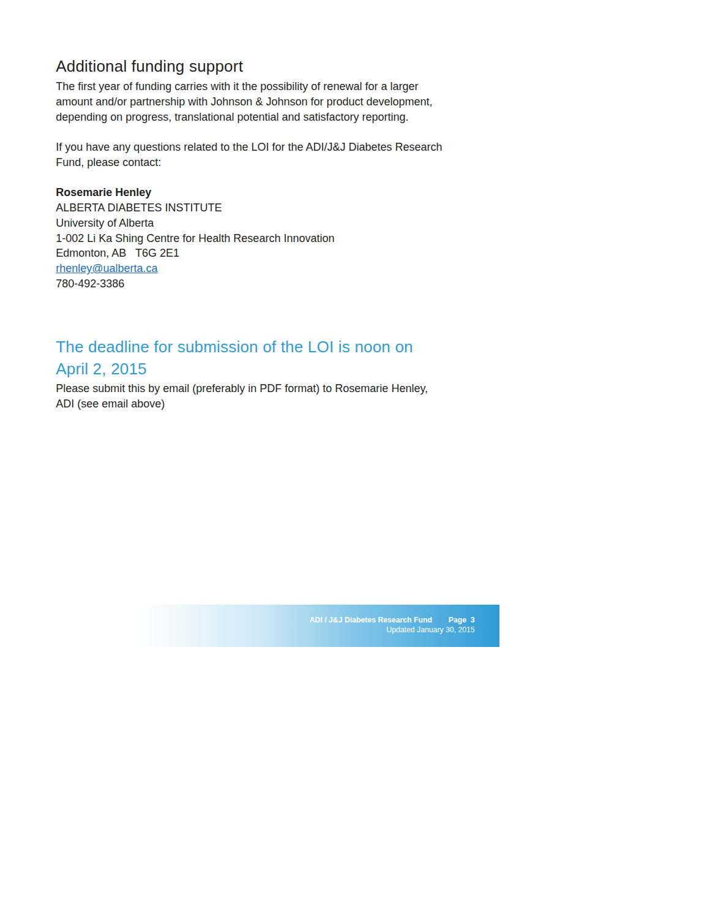Additional funding support
The first year of funding carries with it the possibility of renewal for a larger amount and/or partnership with Johnson & Johnson for product development, depending on progress, translational potential and satisfactory reporting.
If you have any questions related to the LOI for the ADI/J&J Diabetes Research Fund, please contact:
Rosemarie Henley
ALBERTA DIABETES INSTITUTE
University of Alberta
1-002 Li Ka Shing Centre for Health Research Innovation
Edmonton, AB T6G 2E1
rhenley@ualberta.ca
780-492-3386
The deadline for submission of the LOI is noon on April 2, 2015
Please submit this by email (preferably in PDF format) to Rosemarie Henley, ADI (see email above)
ADI / J&J Diabetes Research FundPage 3
Updated January 30, 2015